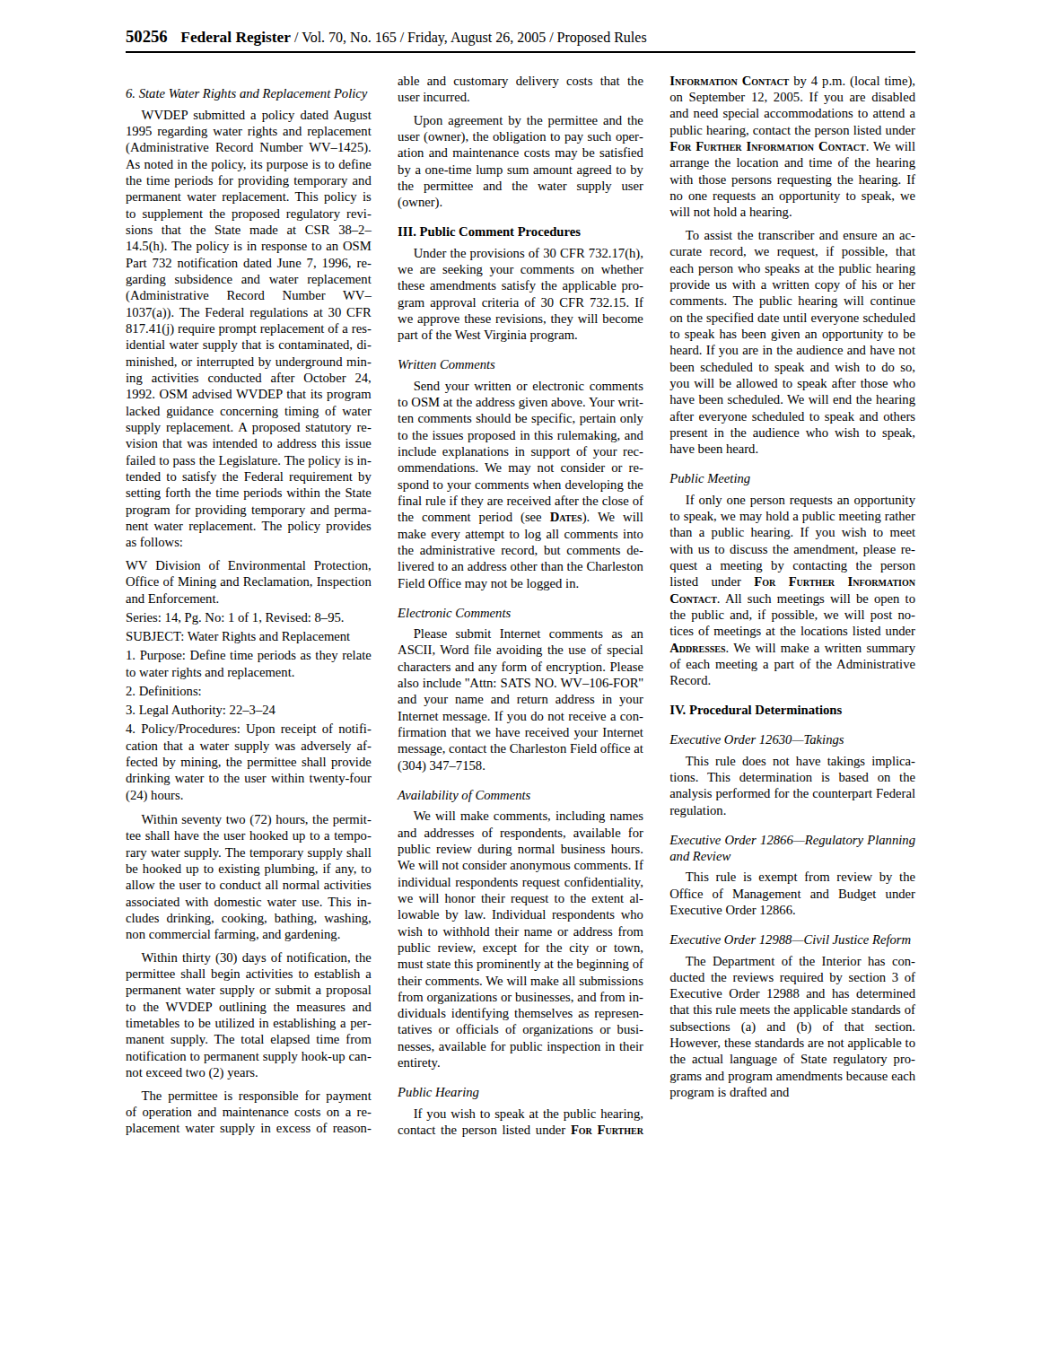50256 Federal Register / Vol. 70, No. 165 / Friday, August 26, 2005 / Proposed Rules
6. State Water Rights and Replacement Policy
WVDEP submitted a policy dated August 1995 regarding water rights and replacement (Administrative Record Number WV–1425). As noted in the policy, its purpose is to define the time periods for providing temporary and permanent water replacement. This policy is to supplement the proposed regulatory revisions that the State made at CSR 38–2–14.5(h). The policy is in response to an OSM Part 732 notification dated June 7, 1996, regarding subsidence and water replacement (Administrative Record Number WV–1037(a)). The Federal regulations at 30 CFR 817.41(j) require prompt replacement of a residential water supply that is contaminated, diminished, or interrupted by underground mining activities conducted after October 24, 1992. OSM advised WVDEP that its program lacked guidance concerning timing of water supply replacement. A proposed statutory revision that was intended to address this issue failed to pass the Legislature. The policy is intended to satisfy the Federal requirement by setting forth the time periods within the State program for providing temporary and permanent water replacement. The policy provides as follows:
WV Division of Environmental Protection, Office of Mining and Reclamation, Inspection and Enforcement.
Series: 14, Pg. No: 1 of 1, Revised: 8–95.
SUBJECT: Water Rights and Replacement
1. Purpose: Define time periods as they relate to water rights and replacement.
2. Definitions:
3. Legal Authority: 22–3–24
4. Policy/Procedures: Upon receipt of notification that a water supply was adversely affected by mining, the permittee shall provide drinking water to the user within twenty-four (24) hours.
Within seventy two (72) hours, the permittee shall have the user hooked up to a temporary water supply. The temporary supply shall be hooked up to existing plumbing, if any, to allow the user to conduct all normal activities associated with domestic water use. This includes drinking, cooking, bathing, washing, non commercial farming, and gardening.
Within thirty (30) days of notification, the permittee shall begin activities to establish a permanent water supply or submit a proposal to the WVDEP outlining the measures and timetables to be utilized in establishing a permanent supply. The total elapsed time from notification to permanent supply hook-up cannot exceed two (2) years.
The permittee is responsible for payment of operation and maintenance costs on a replacement water supply in excess of reasonable and customary delivery costs that the user incurred.
Upon agreement by the permittee and the user (owner), the obligation to pay such operation and maintenance costs may be satisfied by a one-time lump sum amount agreed to by the permittee and the water supply user (owner).
III. Public Comment Procedures
Under the provisions of 30 CFR 732.17(h), we are seeking your comments on whether these amendments satisfy the applicable program approval criteria of 30 CFR 732.15. If we approve these revisions, they will become part of the West Virginia program.
Written Comments
Send your written or electronic comments to OSM at the address given above. Your written comments should be specific, pertain only to the issues proposed in this rulemaking, and include explanations in support of your recommendations. We may not consider or respond to your comments when developing the final rule if they are received after the close of the comment period (see Dates). We will make every attempt to log all comments into the administrative record, but comments delivered to an address other than the Charleston Field Office may not be logged in.
Electronic Comments
Please submit Internet comments as an ASCII, Word file avoiding the use of special characters and any form of encryption. Please also include ''Attn: SATS NO. WV–106-FOR'' and your name and return address in your Internet message. If you do not receive a confirmation that we have received your Internet message, contact the Charleston Field office at (304) 347–7158.
Availability of Comments
We will make comments, including names and addresses of respondents, available for public review during normal business hours. We will not consider anonymous comments. If individual respondents request confidentiality, we will honor their request to the extent allowable by law. Individual respondents who wish to withhold their name or address from public review, except for the city or town, must state this prominently at the beginning of their comments. We will make all submissions from organizations or businesses, and from individuals identifying themselves as representatives or officials of organizations or businesses, available for public inspection in their entirety.
Public Hearing
If you wish to speak at the public hearing, contact the person listed under For Further Information Contact by 4 p.m. (local time), on September 12, 2005. If you are disabled and need special accommodations to attend a public hearing, contact the person listed under For Further Information Contact. We will arrange the location and time of the hearing with those persons requesting the hearing. If no one requests an opportunity to speak, we will not hold a hearing.
To assist the transcriber and ensure an accurate record, we request, if possible, that each person who speaks at the public hearing provide us with a written copy of his or her comments. The public hearing will continue on the specified date until everyone scheduled to speak has been given an opportunity to be heard. If you are in the audience and have not been scheduled to speak and wish to do so, you will be allowed to speak after those who have been scheduled. We will end the hearing after everyone scheduled to speak and others present in the audience who wish to speak, have been heard.
Public Meeting
If only one person requests an opportunity to speak, we may hold a public meeting rather than a public hearing. If you wish to meet with us to discuss the amendment, please request a meeting by contacting the person listed under For Further Information Contact. All such meetings will be open to the public and, if possible, we will post notices of meetings at the locations listed under Addresses. We will make a written summary of each meeting a part of the Administrative Record.
IV. Procedural Determinations
Executive Order 12630—Takings
This rule does not have takings implications. This determination is based on the analysis performed for the counterpart Federal regulation.
Executive Order 12866—Regulatory Planning and Review
This rule is exempt from review by the Office of Management and Budget under Executive Order 12866.
Executive Order 12988—Civil Justice Reform
The Department of the Interior has conducted the reviews required by section 3 of Executive Order 12988 and has determined that this rule meets the applicable standards of subsections (a) and (b) of that section. However, these standards are not applicable to the actual language of State regulatory programs and program amendments because each program is drafted and